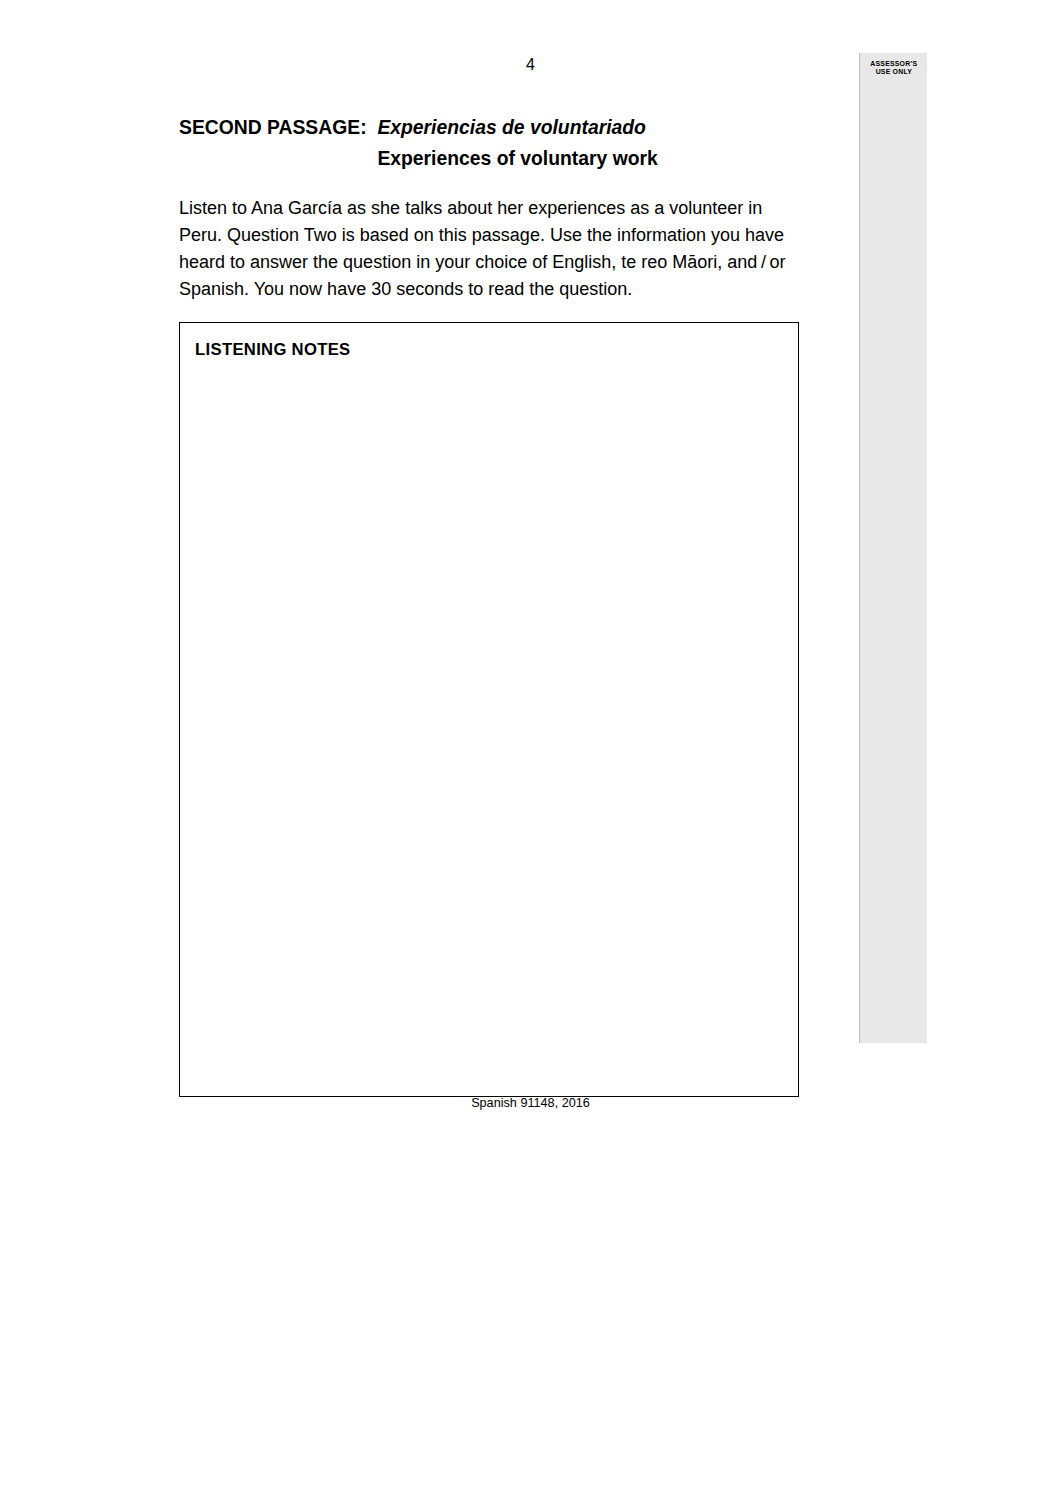4
ASSESSOR’S
USE ONLY
SECOND PASSAGE: Experiencias de voluntariado Experiences of voluntary work
Listen to Ana García as she talks about her experiences as a volunteer in Peru. Question Two is based on this passage. Use the information you have heard to answer the question in your choice of English, te reo Māori, and / or Spanish. You now have 30 seconds to read the question.
LISTENING NOTES
Spanish 91148, 2016